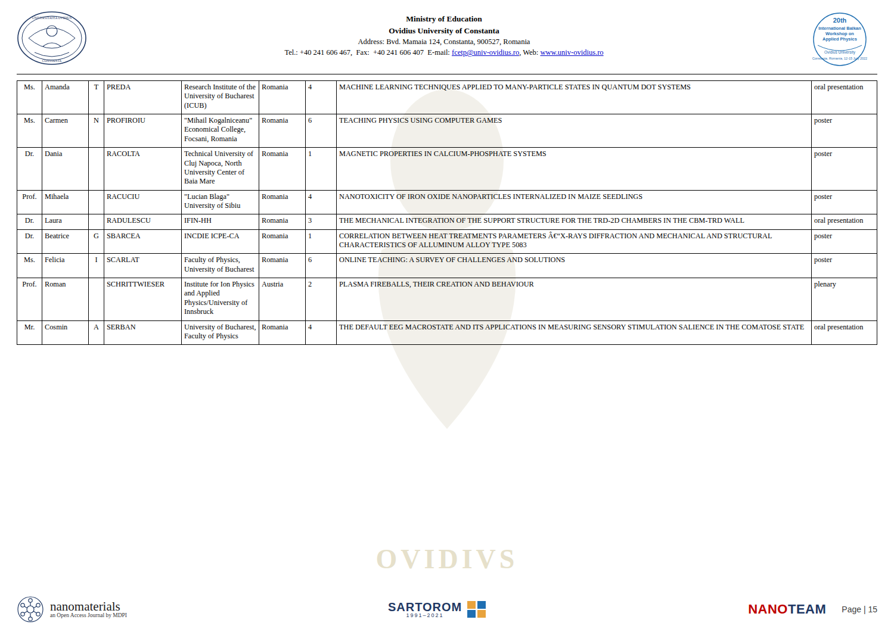OVIDIVS
UNIVERSITATEA OVIDIUS CONSTANTA
Ministry of Education
Ovidius University of Constanta
Address: Bvd. Mamaia 124, Constanta, 900527, Romania
Tel.: +40 241 606 467, Fax: +40 241 606 407 E-mail: fcetp@univ-ovidius.ro, Web: www.univ-ovidius.ro
20th International Balkan Workshop on Applied Physics Ovidius University Constanta, Romania, 12-15 July 2022
| Ms. | Amanda | T | PREDA | Research Institute of the University of Bucharest (ICUB) | Romania | 4 | MACHINE LEARNING TECHNIQUES APPLIED TO MANY-PARTICLE STATES IN QUANTUM DOT SYSTEMS | oral presentation |
| Ms. | Carmen | N | PROFIROIU | "Mihail Kogalniceanu" Economical College, Focsani, Romania | Romania | 6 | TEACHING PHYSICS USING COMPUTER GAMES | poster |
| Dr. | Dania | | RACOLTA | Technical University of Cluj Napoca, North University Center of Baia Mare | Romania | 1 | MAGNETIC PROPERTIES IN CALCIUM-PHOSPHATE SYSTEMS | poster |
| Prof. | Mihaela | | RACUCIU | "Lucian Blaga" University of Sibiu | Romania | 4 | NANOTOXICITY OF IRON OXIDE NANOPARTICLES INTERNALIZED IN MAIZE SEEDLINGS | poster |
| Dr. | Laura | | RADULESCU | IFIN-HH | Romania | 3 | THE MECHANICAL INTEGRATION OF THE SUPPORT STRUCTURE FOR THE TRD-2D CHAMBERS IN THE CBM-TRD WALL | oral presentation |
| Dr. | Beatrice | G | SBARCEA | INCDIE ICPE-CA | Romania | 1 | CORRELATION BETWEEN HEAT TREATMENTS PARAMETERS Â€“X-RAYS DIFFRACTION AND MECHANICAL AND STRUCTURAL CHARACTERISTICS OF ALLUMINUM ALLOY TYPE 5083 | poster |
| Ms. | Felicia | I | SCARLAT | Faculty of Physics, University of Bucharest | Romania | 6 | ONLINE TEACHING: A SURVEY OF CHALLENGES AND SOLUTIONS | poster |
| Prof. | Roman | | SCHRITTWIESER | Institute for Ion Physics and Applied Physics/University of Innsbruck | Austria | 2 | PLASMA FIREBALLS, THEIR CREATION AND BEHAVIOUR | plenary |
| Mr. | Cosmin | A | SERBAN | University of Bucharest, Faculty of Physics | Romania | 4 | THE DEFAULT EEG MACROSTATE AND ITS APPLICATIONS IN MEASURING SENSORY STIMULATION SALIENCE IN THE COMATOSE STATE | oral presentation |
nanomaterials
an Open Access Journal by MDPI
SARTOROM
1991–2021
NANO TEAM
Page | 15